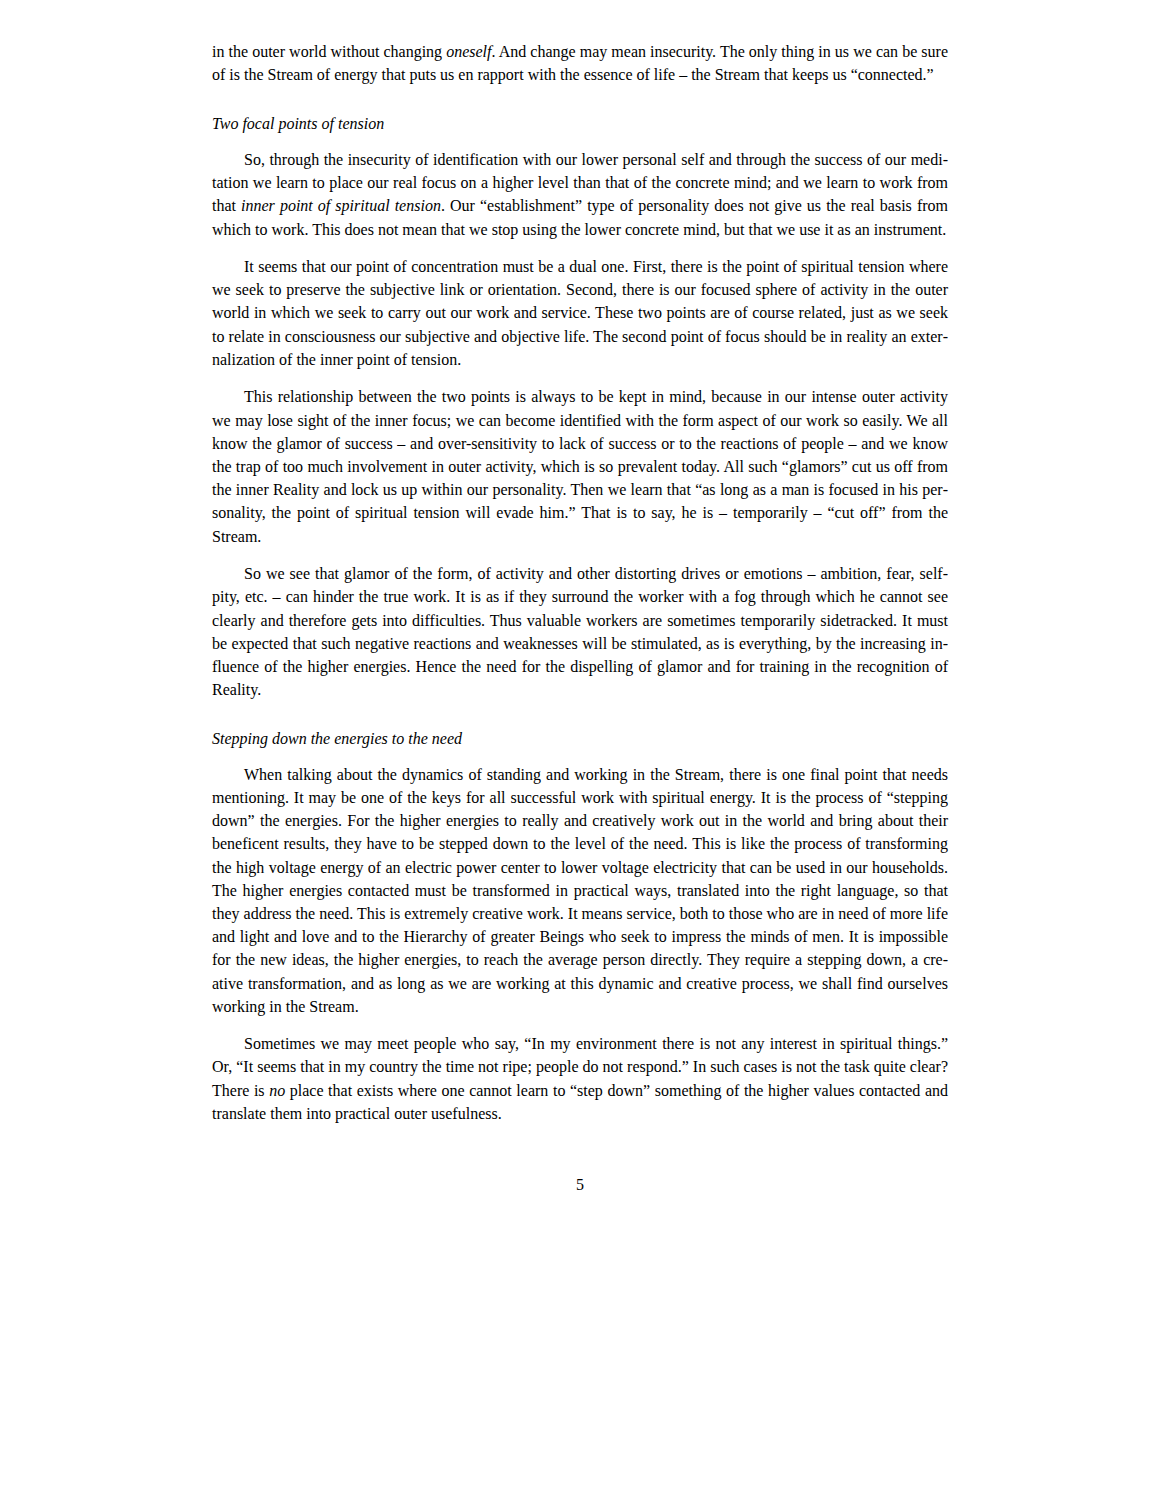in the outer world without changing oneself. And change may mean insecurity. The only thing in us we can be sure of is the Stream of energy that puts us en rapport with the essence of life – the Stream that keeps us “connected.”
Two focal points of tension
So, through the insecurity of identification with our lower personal self and through the success of our meditation we learn to place our real focus on a higher level than that of the concrete mind; and we learn to work from that inner point of spiritual tension. Our “establishment” type of personality does not give us the real basis from which to work. This does not mean that we stop using the lower concrete mind, but that we use it as an instrument.
It seems that our point of concentration must be a dual one. First, there is the point of spiritual tension where we seek to preserve the subjective link or orientation. Second, there is our focused sphere of activity in the outer world in which we seek to carry out our work and service. These two points are of course related, just as we seek to relate in consciousness our subjective and objective life. The second point of focus should be in reality an externalization of the inner point of tension.
This relationship between the two points is always to be kept in mind, because in our intense outer activity we may lose sight of the inner focus; we can become identified with the form aspect of our work so easily. We all know the glamor of success – and over-sensitivity to lack of success or to the reactions of people – and we know the trap of too much involvement in outer activity, which is so prevalent today. All such “glamors” cut us off from the inner Reality and lock us up within our personality. Then we learn that “as long as a man is focused in his personality, the point of spiritual tension will evade him.” That is to say, he is – temporarily – “cut off” from the Stream.
So we see that glamor of the form, of activity and other distorting drives or emotions – ambition, fear, self-pity, etc. – can hinder the true work. It is as if they surround the worker with a fog through which he cannot see clearly and therefore gets into difficulties. Thus valuable workers are sometimes temporarily sidetracked. It must be expected that such negative reactions and weaknesses will be stimulated, as is everything, by the increasing influence of the higher energies. Hence the need for the dispelling of glamor and for training in the recognition of Reality.
Stepping down the energies to the need
When talking about the dynamics of standing and working in the Stream, there is one final point that needs mentioning. It may be one of the keys for all successful work with spiritual energy. It is the process of “stepping down” the energies. For the higher energies to really and creatively work out in the world and bring about their beneficent results, they have to be stepped down to the level of the need. This is like the process of transforming the high voltage energy of an electric power center to lower voltage electricity that can be used in our households. The higher energies contacted must be transformed in practical ways, translated into the right language, so that they address the need. This is extremely creative work. It means service, both to those who are in need of more life and light and love and to the Hierarchy of greater Beings who seek to impress the minds of men. It is impossible for the new ideas, the higher energies, to reach the average person directly. They require a stepping down, a creative transformation, and as long as we are working at this dynamic and creative process, we shall find ourselves working in the Stream.
Sometimes we may meet people who say, “In my environment there is not any interest in spiritual things.” Or, “It seems that in my country the time not ripe; people do not respond.” In such cases is not the task quite clear? There is no place that exists where one cannot learn to “step down” something of the higher values contacted and translate them into practical outer usefulness.
5